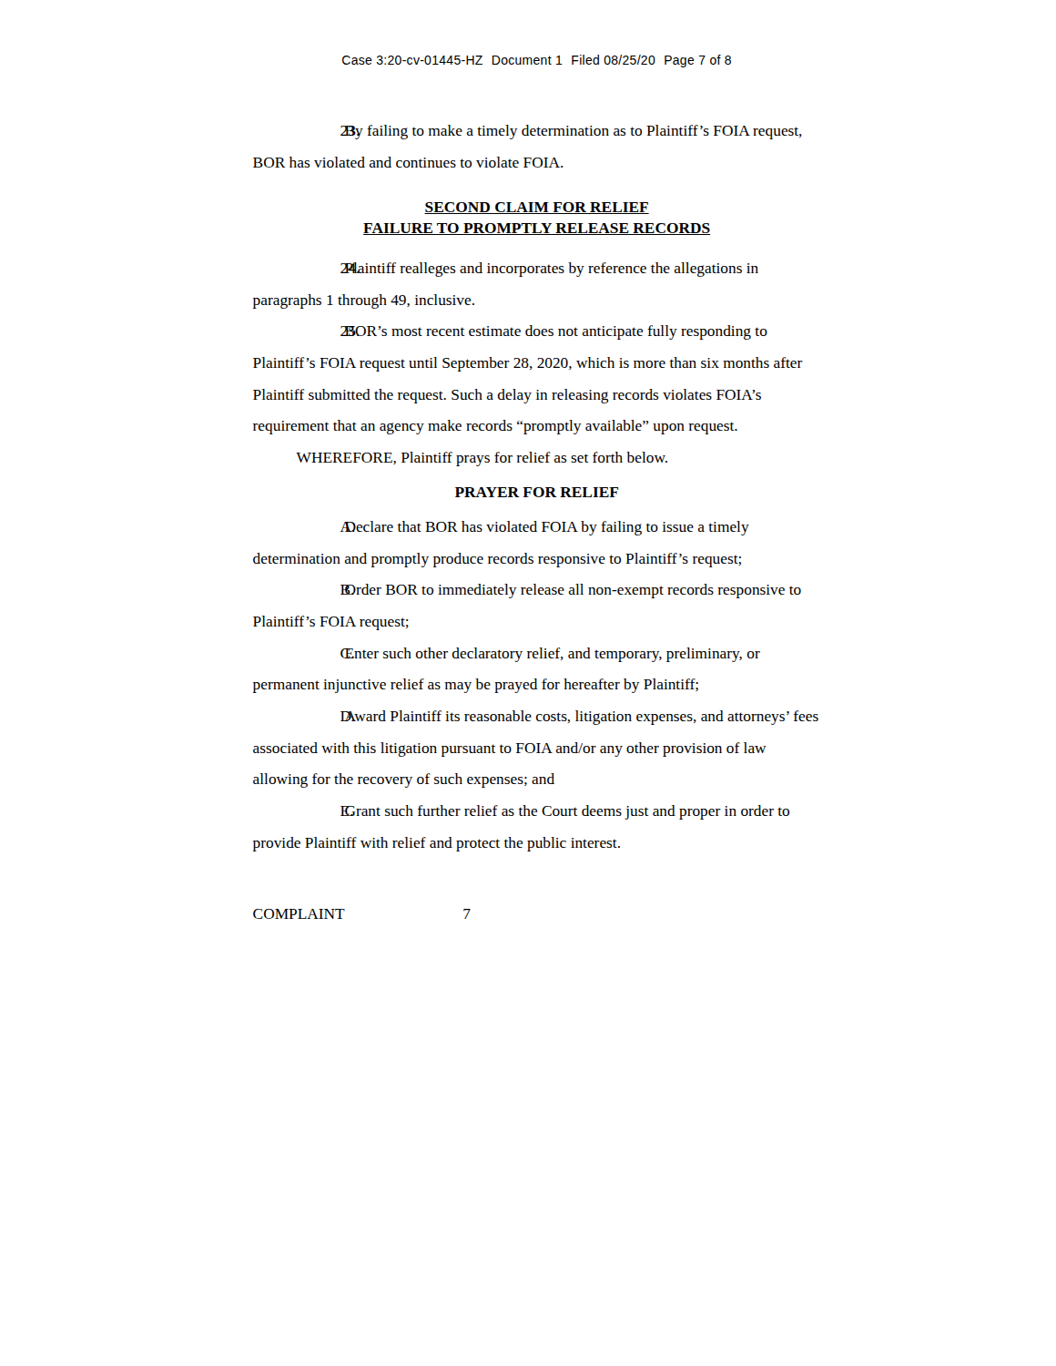Case 3:20-cv-01445-HZ Document 1 Filed 08/25/20 Page 7 of 8
23. By failing to make a timely determination as to Plaintiff’s FOIA request, BOR has violated and continues to violate FOIA.
SECOND CLAIM FOR RELIEF FAILURE TO PROMPTLY RELEASE RECORDS
24. Plaintiff realleges and incorporates by reference the allegations in paragraphs 1 through 49, inclusive.
25. BOR’s most recent estimate does not anticipate fully responding to Plaintiff’s FOIA request until September 28, 2020, which is more than six months after Plaintiff submitted the request. Such a delay in releasing records violates FOIA’s requirement that an agency make records “promptly available” upon request.
WHEREFORE, Plaintiff prays for relief as set forth below.
PRAYER FOR RELIEF
A. Declare that BOR has violated FOIA by failing to issue a timely determination and promptly produce records responsive to Plaintiff’s request;
B. Order BOR to immediately release all non-exempt records responsive to Plaintiff’s FOIA request;
C. Enter such other declaratory relief, and temporary, preliminary, or permanent injunctive relief as may be prayed for hereafter by Plaintiff;
D. Award Plaintiff its reasonable costs, litigation expenses, and attorneys’ fees associated with this litigation pursuant to FOIA and/or any other provision of law allowing for the recovery of such expenses; and
E. Grant such further relief as the Court deems just and proper in order to provide Plaintiff with relief and protect the public interest.
COMPLAINT 7